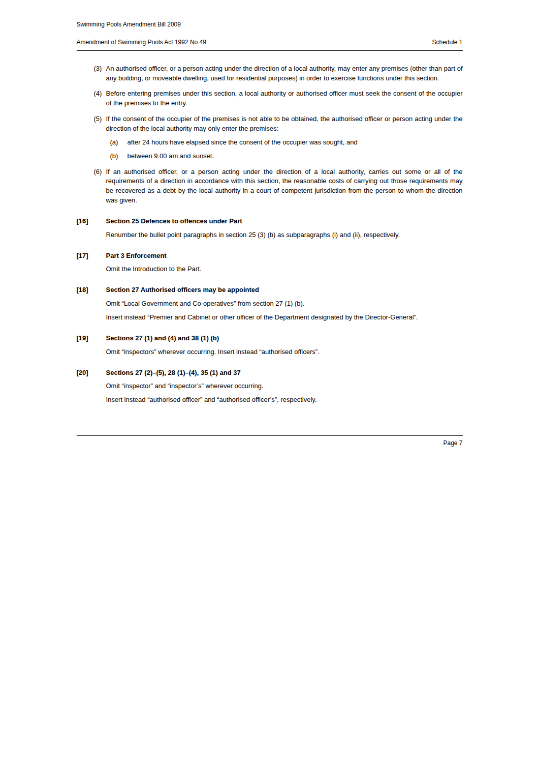Swimming Pools Amendment Bill 2009
Amendment of Swimming Pools Act 1992 No 49 Schedule 1
(3)
An authorised officer, or a person acting under the direction of a local authority, may enter any premises (other than part of any building, or moveable dwelling, used for residential purposes) in order to exercise functions under this section.
(4)
Before entering premises under this section, a local authority or authorised officer must seek the consent of the occupier of the premises to the entry.
(5)
If the consent of the occupier of the premises is not able to be obtained, the authorised officer or person acting under the direction of the local authority may only enter the premises:
(a)
after 24 hours have elapsed since the consent of the occupier was sought, and
(b)
between 9.00 am and sunset.
(6)
If an authorised officer, or a person acting under the direction of a local authority, carries out some or all of the requirements of a direction in accordance with this section, the reasonable costs of carrying out those requirements may be recovered as a debt by the local authority in a court of competent jurisdiction from the person to whom the direction was given.
[16]
Section 25 Defences to offences under Part
Renumber the bullet point paragraphs in section 25 (3) (b) as subparagraphs (i) and (ii), respectively.
[17]
Part 3 Enforcement
Omit the Introduction to the Part.
[18]
Section 27 Authorised officers may be appointed
Omit “Local Government and Co-operatives” from section 27 (1) (b).
Insert instead “Premier and Cabinet or other officer of the Department designated by the Director-General”.
[19]
Sections 27 (1) and (4) and 38 (1) (b)
Omit “inspectors” wherever occurring. Insert instead “authorised officers”.
[20]
Sections 27 (2)–(5), 28 (1)–(4), 35 (1) and 37
Omit “inspector” and “inspector’s” wherever occurring.
Insert instead “authorised officer” and “authorised officer’s”, respectively.
Page 7